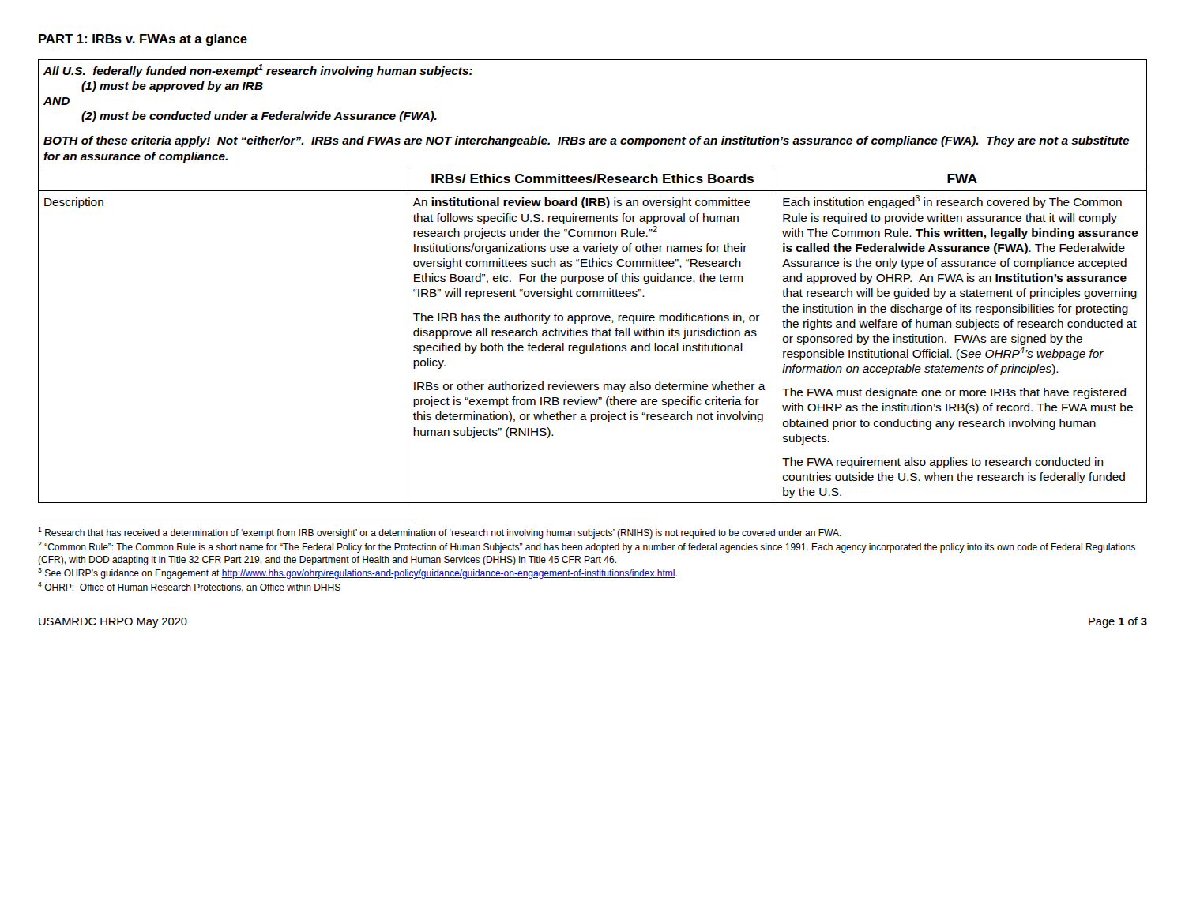PART 1: IRBs v. FWAs at a glance
| All U.S. federally funded non-exempt 1 research involving human subjects: (1) must be approved by an IRB AND (2) must be conducted under a Federalwide Assurance (FWA). BOTH of these criteria apply! Not “either/or”. IRBs and FWAs are NOT interchangeable. IRBs are a component of an institution’s assurance of compliance (FWA). They are not a substitute for an assurance of compliance. |
| | IRBs/ Ethics Committees/Research Ethics Boards | FWA |
| Description | An institutional review board (IRB) is an oversight committee that follows specific U.S. requirements for approval of human research projects under the “Common Rule.” 2 Institutions/organizations use a variety of other names for their oversight committees such as “Ethics Committee”, “Research Ethics Board”, etc. For the purpose of this guidance, the term “IRB” will represent “oversight committees”. The IRB has the authority to approve, require modifications in, or disapprove all research activities that fall within its jurisdiction as specified by both the federal regulations and local institutional policy. IRBs or other authorized reviewers may also determine whether a project is “exempt from IRB review” (there are specific criteria for this determination), or whether a project is “research not involving human subjects” (RNIHS). | Each institution engaged 3 in research covered by The Common Rule is required to provide written assurance that it will comply with The Common Rule. This written, legally binding assurance is called the Federalwide Assurance (FWA) . The Federalwide Assurance is the only type of assurance of compliance accepted and approved by OHRP. An FWA is an Institution’s assurance that research will be guided by a statement of principles governing the institution in the discharge of its responsibilities for protecting the rights and welfare of human subjects of research conducted at or sponsored by the institution. FWAs are signed by the responsible Institutional Official. ( See OHRP 4 ’s webpage for information on acceptable statements of principles ). The FWA must designate one or more IRBs that have registered with OHRP as the institution’s IRB(s) of record. The FWA must be obtained prior to conducting any research involving human subjects. The FWA requirement also applies to research conducted in countries outside the U.S. when the research is federally funded by the U.S. |
1 Research that has received a determination of ‘exempt from IRB oversight’ or a determination of ‘research not involving human subjects’ (RNIHS) is not required to be covered under an FWA.
2 “Common Rule”: The Common Rule is a short name for “The Federal Policy for the Protection of Human Subjects” and has been adopted by a number of federal agencies since 1991. Each agency incorporated the policy into its own code of Federal Regulations (CFR), with DOD adapting it in Title 32 CFR Part 219, and the Department of Health and Human Services (DHHS) in Title 45 CFR Part 46.
3 See OHRP’s guidance on Engagement at http://www.hhs.gov/ohrp/regulations-and-policy/guidance/guidance-on-engagement-of-institutions/index.html.
4 OHRP: Office of Human Research Protections, an Office within DHHS
USAMRDC HRPO May 2020
Page 1 of 3